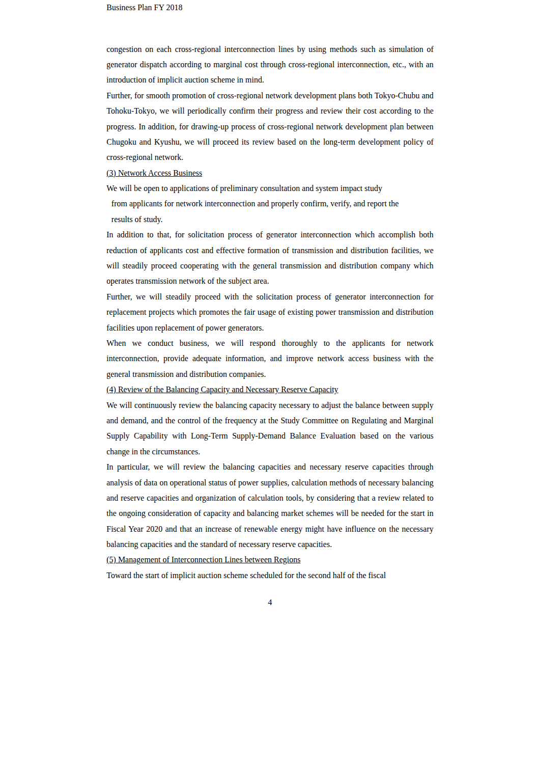Business Plan FY 2018
congestion on each cross-regional interconnection lines by using methods such as simulation of generator dispatch according to marginal cost through cross-regional interconnection, etc., with an introduction of implicit auction scheme in mind.
Further, for smooth promotion of cross-regional network development plans both Tokyo-Chubu and Tohoku-Tokyo, we will periodically confirm their progress and review their cost according to the progress. In addition, for drawing-up process of cross-regional network development plan between Chugoku and Kyushu, we will proceed its review based on the long-term development policy of cross-regional network.
(3) Network Access Business
We will be open to applications of preliminary consultation and system impact study
from applicants for network interconnection and properly confirm, verify, and report the
results of study.
In addition to that, for solicitation process of generator interconnection which accomplish both reduction of applicants cost and effective formation of transmission and distribution facilities, we will steadily proceed cooperating with the general transmission and distribution company which operates transmission network of the subject area.
Further, we will steadily proceed with the solicitation process of generator interconnection for replacement projects which promotes the fair usage of existing power transmission and distribution facilities upon replacement of power generators.
When we conduct business, we will respond thoroughly to the applicants for network interconnection, provide adequate information, and improve network access business with the general transmission and distribution companies.
(4) Review of the Balancing Capacity and Necessary Reserve Capacity
We will continuously review the balancing capacity necessary to adjust the balance between supply and demand, and the control of the frequency at the Study Committee on Regulating and Marginal Supply Capability with Long-Term Supply-Demand Balance Evaluation based on the various change in the circumstances.
In particular, we will review the balancing capacities and necessary reserve capacities through analysis of data on operational status of power supplies, calculation methods of necessary balancing and reserve capacities and organization of calculation tools, by considering that a review related to the ongoing consideration of capacity and balancing market schemes will be needed for the start in Fiscal Year 2020 and that an increase of renewable energy might have influence on the necessary balancing capacities and the standard of necessary reserve capacities.
(5) Management of Interconnection Lines between Regions
Toward the start of implicit auction scheme scheduled for the second half of the fiscal
4